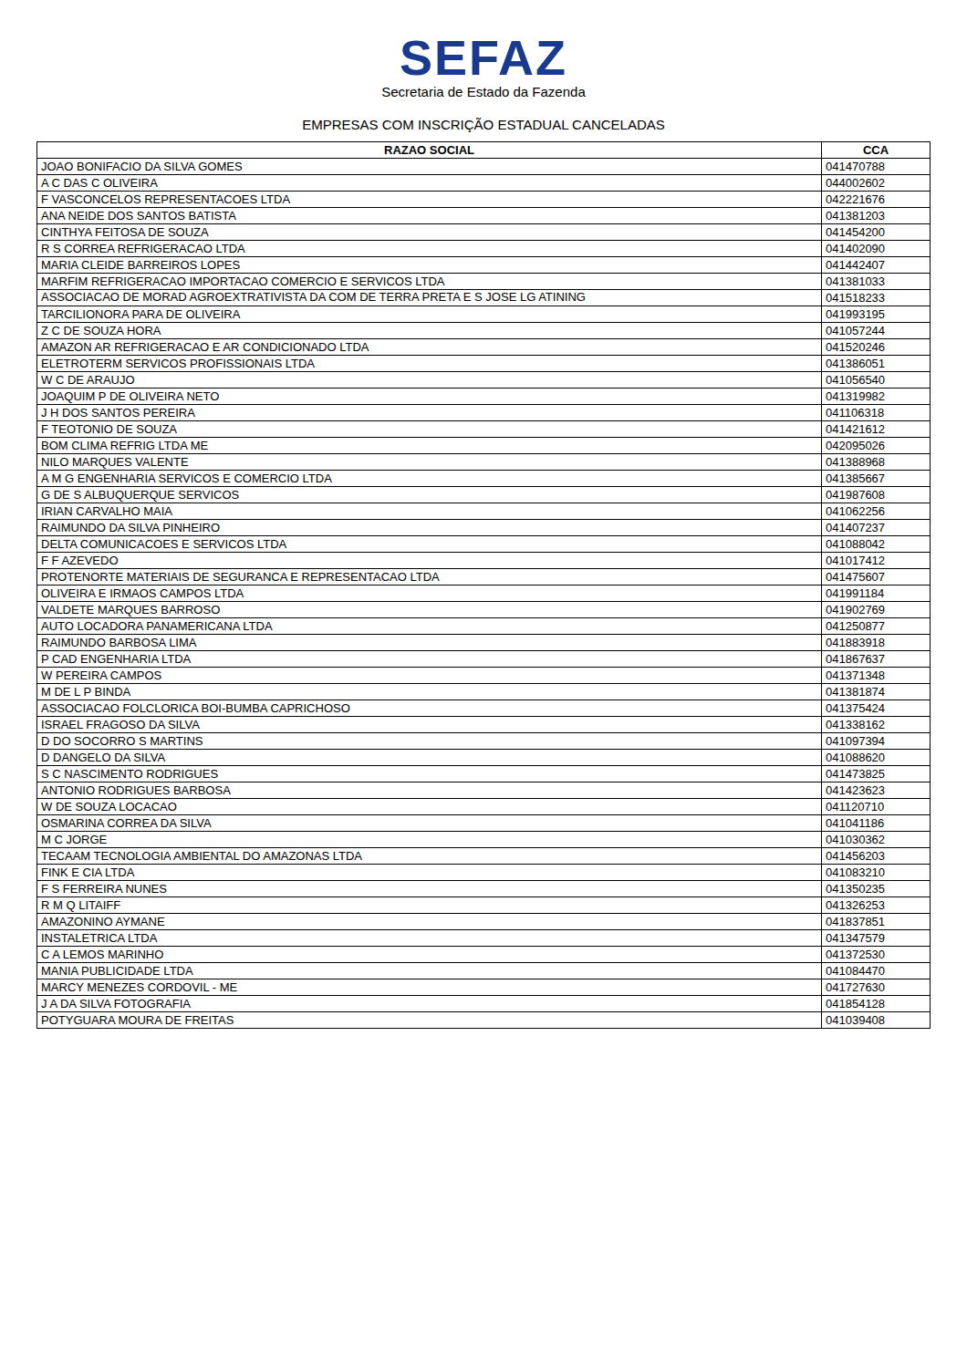SEFAZ
Secretaria de Estado da Fazenda
EMPRESAS COM INSCRIÇÃO ESTADUAL CANCELADAS
| RAZAO SOCIAL | CCA |
| --- | --- |
| JOAO BONIFACIO DA SILVA GOMES | 041470788 |
| A C DAS C OLIVEIRA | 044002602 |
| F VASCONCELOS REPRESENTACOES LTDA | 042221676 |
| ANA NEIDE DOS SANTOS BATISTA | 041381203 |
| CINTHYA FEITOSA DE SOUZA | 041454200 |
| R S CORREA REFRIGERACAO LTDA | 041402090 |
| MARIA CLEIDE BARREIROS LOPES | 041442407 |
| MARFIM REFRIGERACAO IMPORTACAO COMERCIO E SERVICOS LTDA | 041381033 |
| ASSOCIACAO DE MORAD AGROEXTRATIVISTA DA COM DE TERRA PRETA E S JOSE LG ATINING | 041518233 |
| TARCILIONORA PARA DE OLIVEIRA | 041993195 |
| Z C DE SOUZA HORA | 041057244 |
| AMAZON AR REFRIGERACAO E AR CONDICIONADO LTDA | 041520246 |
| ELETROTERM SERVICOS PROFISSIONAIS LTDA | 041386051 |
| W C DE ARAUJO | 041056540 |
| JOAQUIM P DE OLIVEIRA NETO | 041319982 |
| J H DOS SANTOS PEREIRA | 041106318 |
| F TEOTONIO DE SOUZA | 041421612 |
| BOM CLIMA REFRIG LTDA ME | 042095026 |
| NILO MARQUES VALENTE | 041388968 |
| A M G ENGENHARIA SERVICOS E COMERCIO LTDA | 041385667 |
| G DE S ALBUQUERQUE SERVICOS | 041987608 |
| IRIAN CARVALHO MAIA | 041062256 |
| RAIMUNDO DA SILVA PINHEIRO | 041407237 |
| DELTA COMUNICACOES E SERVICOS LTDA | 041088042 |
| F F AZEVEDO | 041017412 |
| PROTENORTE MATERIAIS DE SEGURANCA E REPRESENTACAO LTDA | 041475607 |
| OLIVEIRA E IRMAOS CAMPOS LTDA | 041991184 |
| VALDETE MARQUES BARROSO | 041902769 |
| AUTO LOCADORA PANAMERICANA LTDA | 041250877 |
| RAIMUNDO BARBOSA LIMA | 041883918 |
| P CAD ENGENHARIA LTDA | 041867637 |
| W PEREIRA CAMPOS | 041371348 |
| M DE L P BINDA | 041381874 |
| ASSOCIACAO FOLCLORICA BOI-BUMBA CAPRICHOSO | 041375424 |
| ISRAEL FRAGOSO DA SILVA | 041338162 |
| D DO SOCORRO S MARTINS | 041097394 |
| D DANGELO DA SILVA | 041088620 |
| S C NASCIMENTO RODRIGUES | 041473825 |
| ANTONIO RODRIGUES BARBOSA | 041423623 |
| W DE SOUZA LOCACAO | 041120710 |
| OSMARINA CORREA DA SILVA | 041041186 |
| M C JORGE | 041030362 |
| TECAAM TECNOLOGIA AMBIENTAL DO AMAZONAS LTDA | 041456203 |
| FINK E CIA LTDA | 041083210 |
| F S FERREIRA NUNES | 041350235 |
| R M Q LITAIFF | 041326253 |
| AMAZONINO AYMANE | 041837851 |
| INSTALETRICA LTDA | 041347579 |
| C A LEMOS MARINHO | 041372530 |
| MANIA PUBLICIDADE LTDA | 041084470 |
| MARCY MENEZES CORDOVIL - ME | 041727630 |
| J A DA SILVA FOTOGRAFIA | 041854128 |
| POTYGUARA MOURA DE FREITAS | 041039408 |